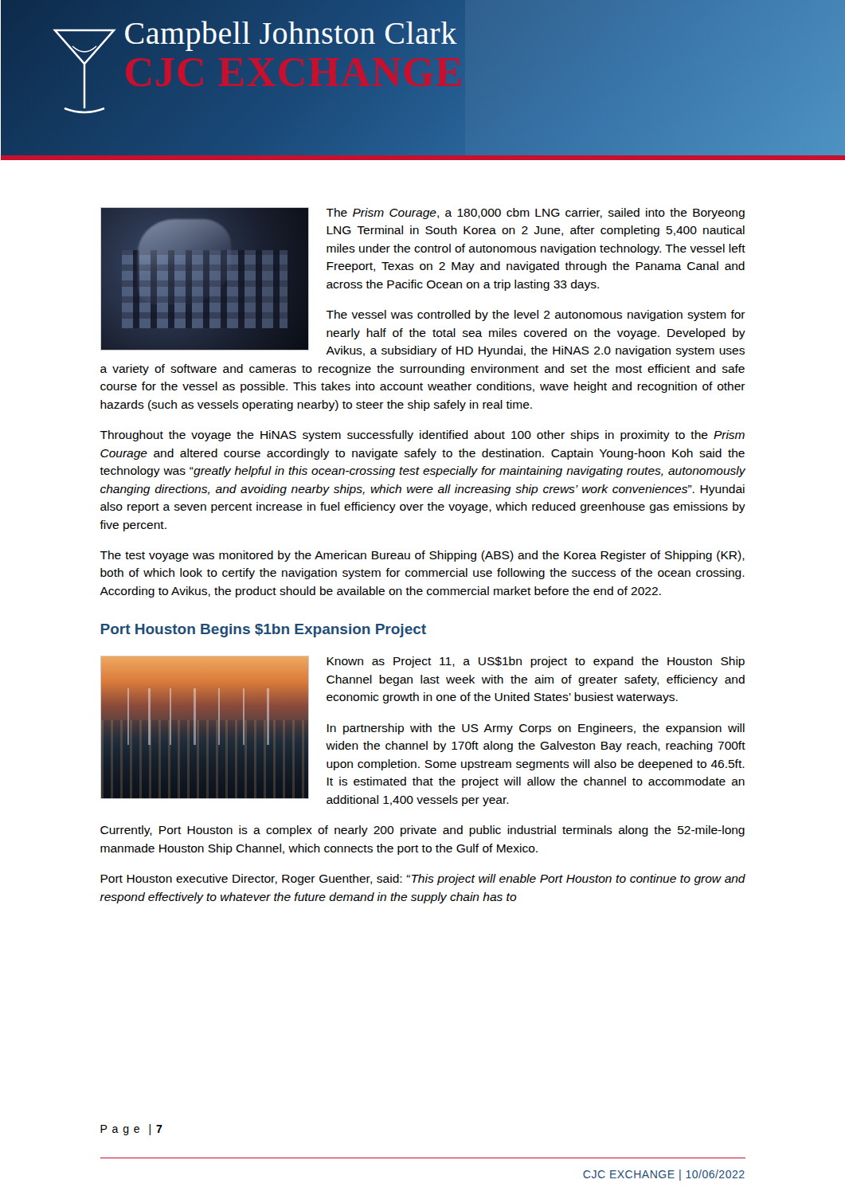Campbell Johnston Clark
CJC EXCHANGE
The Prism Courage, a 180,000 cbm LNG carrier, sailed into the Boryeong LNG Terminal in South Korea on 2 June, after completing 5,400 nautical miles under the control of autonomous navigation technology. The vessel left Freeport, Texas on 2 May and navigated through the Panama Canal and across the Pacific Ocean on a trip lasting 33 days.
The vessel was controlled by the level 2 autonomous navigation system for nearly half of the total sea miles covered on the voyage. Developed by Avikus, a subsidiary of HD Hyundai, the HiNAS 2.0 navigation system uses a variety of software and cameras to recognize the surrounding environment and set the most efficient and safe course for the vessel as possible. This takes into account weather conditions, wave height and recognition of other hazards (such as vessels operating nearby) to steer the ship safely in real time.
Throughout the voyage the HiNAS system successfully identified about 100 other ships in proximity to the Prism Courage and altered course accordingly to navigate safely to the destination. Captain Young-hoon Koh said the technology was “greatly helpful in this ocean-crossing test especially for maintaining navigating routes, autonomously changing directions, and avoiding nearby ships, which were all increasing ship crews’ work conveniences”. Hyundai also report a seven percent increase in fuel efficiency over the voyage, which reduced greenhouse gas emissions by five percent.
The test voyage was monitored by the American Bureau of Shipping (ABS) and the Korea Register of Shipping (KR), both of which look to certify the navigation system for commercial use following the success of the ocean crossing. According to Avikus, the product should be available on the commercial market before the end of 2022.
Port Houston Begins $1bn Expansion Project
Known as Project 11, a US$1bn project to expand the Houston Ship Channel began last week with the aim of greater safety, efficiency and economic growth in one of the United States’ busiest waterways.
In partnership with the US Army Corps on Engineers, the expansion will widen the channel by 170ft along the Galveston Bay reach, reaching 700ft upon completion. Some upstream segments will also be deepened to 46.5ft. It is estimated that the project will allow the channel to accommodate an additional 1,400 vessels per year.
Currently, Port Houston is a complex of nearly 200 private and public industrial terminals along the 52-mile-long manmade Houston Ship Channel, which connects the port to the Gulf of Mexico.
Port Houston executive Director, Roger Guenther, said: “This project will enable Port Houston to continue to grow and respond effectively to whatever the future demand in the supply chain has to
P a g e | 7
CJC EXCHANGE | 10/06/2022